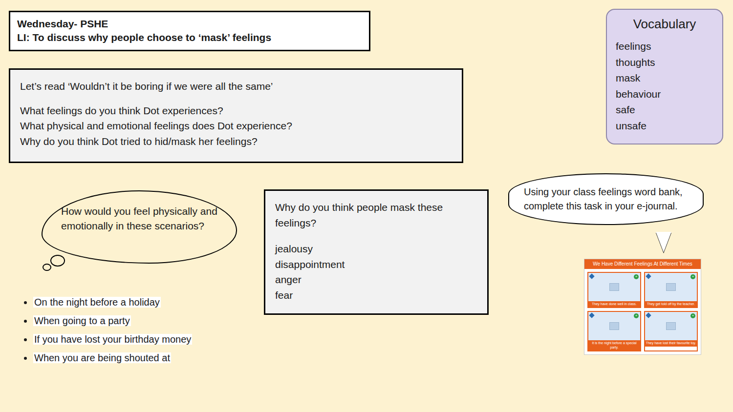Wednesday- PSHE
LI: To discuss why people choose to ‘mask’ feelings
Vocabulary
feelings
thoughts
mask
behaviour
safe
unsafe
Let’s read ‘Wouldn’t it be boring if we were all the same’
What feelings do you think Dot experiences?
What physical and emotional feelings does Dot experience?
Why do you think Dot tried to hid/mask her feelings?
How would you feel physically and emotionally in these scenarios?
Why do you think people mask these feelings?
jealousy
disappointment
anger
fear
On the night before a holiday
When going to a party
If you have lost your birthday money
When you are being shouted at
Using your class feelings word bank, complete this task in your e-journal.
We Have Different Feelings At Different Times
+
They have done well in class.
+
They get told off by the teacher.
+
It is the night before a special party.
+
They have lost their favourite toy.